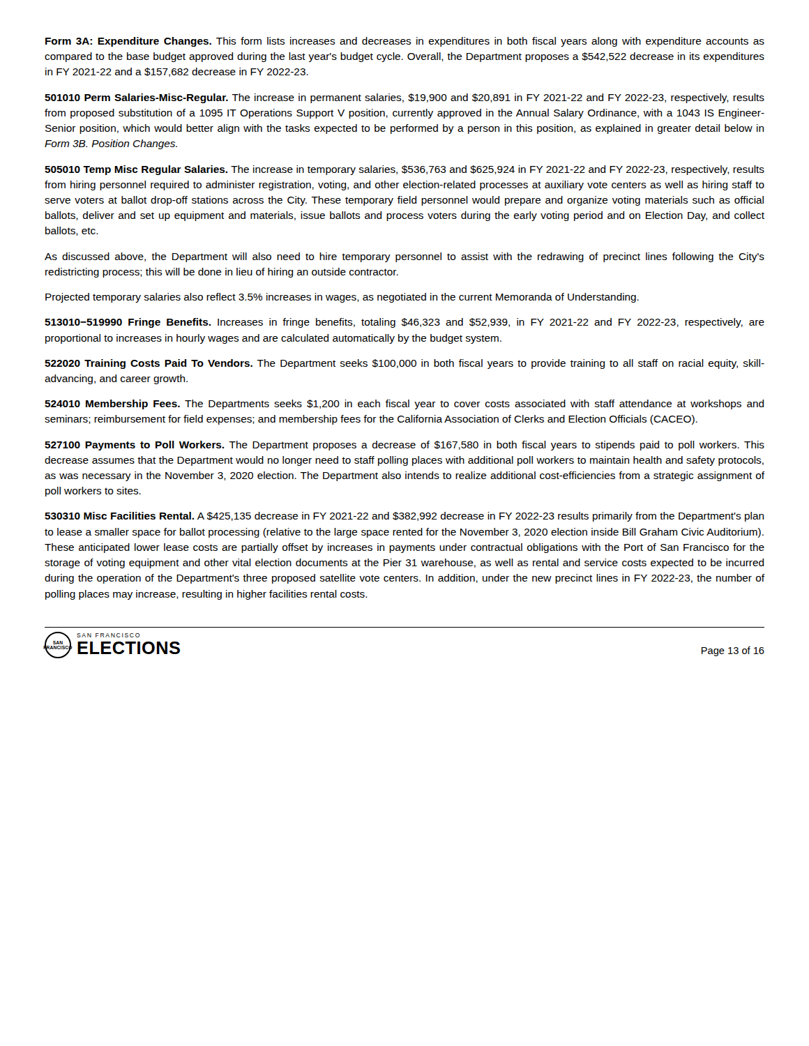Form 3A: Expenditure Changes. This form lists increases and decreases in expenditures in both fiscal years along with expenditure accounts as compared to the base budget approved during the last year's budget cycle. Overall, the Department proposes a $542,522 decrease in its expenditures in FY 2021-22 and a $157,682 decrease in FY 2022-23.
501010 Perm Salaries-Misc-Regular. The increase in permanent salaries, $19,900 and $20,891 in FY 2021-22 and FY 2022-23, respectively, results from proposed substitution of a 1095 IT Operations Support V position, currently approved in the Annual Salary Ordinance, with a 1043 IS Engineer-Senior position, which would better align with the tasks expected to be performed by a person in this position, as explained in greater detail below in Form 3B. Position Changes.
505010 Temp Misc Regular Salaries. The increase in temporary salaries, $536,763 and $625,924 in FY 2021-22 and FY 2022-23, respectively, results from hiring personnel required to administer registration, voting, and other election-related processes at auxiliary vote centers as well as hiring staff to serve voters at ballot drop-off stations across the City. These temporary field personnel would prepare and organize voting materials such as official ballots, deliver and set up equipment and materials, issue ballots and process voters during the early voting period and on Election Day, and collect ballots, etc.
As discussed above, the Department will also need to hire temporary personnel to assist with the redrawing of precinct lines following the City's redistricting process; this will be done in lieu of hiring an outside contractor.
Projected temporary salaries also reflect 3.5% increases in wages, as negotiated in the current Memoranda of Understanding.
513010−519990 Fringe Benefits. Increases in fringe benefits, totaling $46,323 and $52,939, in FY 2021-22 and FY 2022-23, respectively, are proportional to increases in hourly wages and are calculated automatically by the budget system.
522020 Training Costs Paid To Vendors. The Department seeks $100,000 in both fiscal years to provide training to all staff on racial equity, skill-advancing, and career growth.
524010 Membership Fees. The Departments seeks $1,200 in each fiscal year to cover costs associated with staff attendance at workshops and seminars; reimbursement for field expenses; and membership fees for the California Association of Clerks and Election Officials (CACEO).
527100 Payments to Poll Workers. The Department proposes a decrease of $167,580 in both fiscal years to stipends paid to poll workers. This decrease assumes that the Department would no longer need to staff polling places with additional poll workers to maintain health and safety protocols, as was necessary in the November 3, 2020 election. The Department also intends to realize additional cost-efficiencies from a strategic assignment of poll workers to sites.
530310 Misc Facilities Rental. A $425,135 decrease in FY 2021-22 and $382,992 decrease in FY 2022-23 results primarily from the Department's plan to lease a smaller space for ballot processing (relative to the large space rented for the November 3, 2020 election inside Bill Graham Civic Auditorium). These anticipated lower lease costs are partially offset by increases in payments under contractual obligations with the Port of San Francisco for the storage of voting equipment and other vital election documents at the Pier 31 warehouse, as well as rental and service costs expected to be incurred during the operation of the Department's three proposed satellite vote centers. In addition, under the new precinct lines in FY 2022-23, the number of polling places may increase, resulting in higher facilities rental costs.
SAN
FRANCISCO
SAN FRANCISCO ELECTIONS
Page 13 of 16